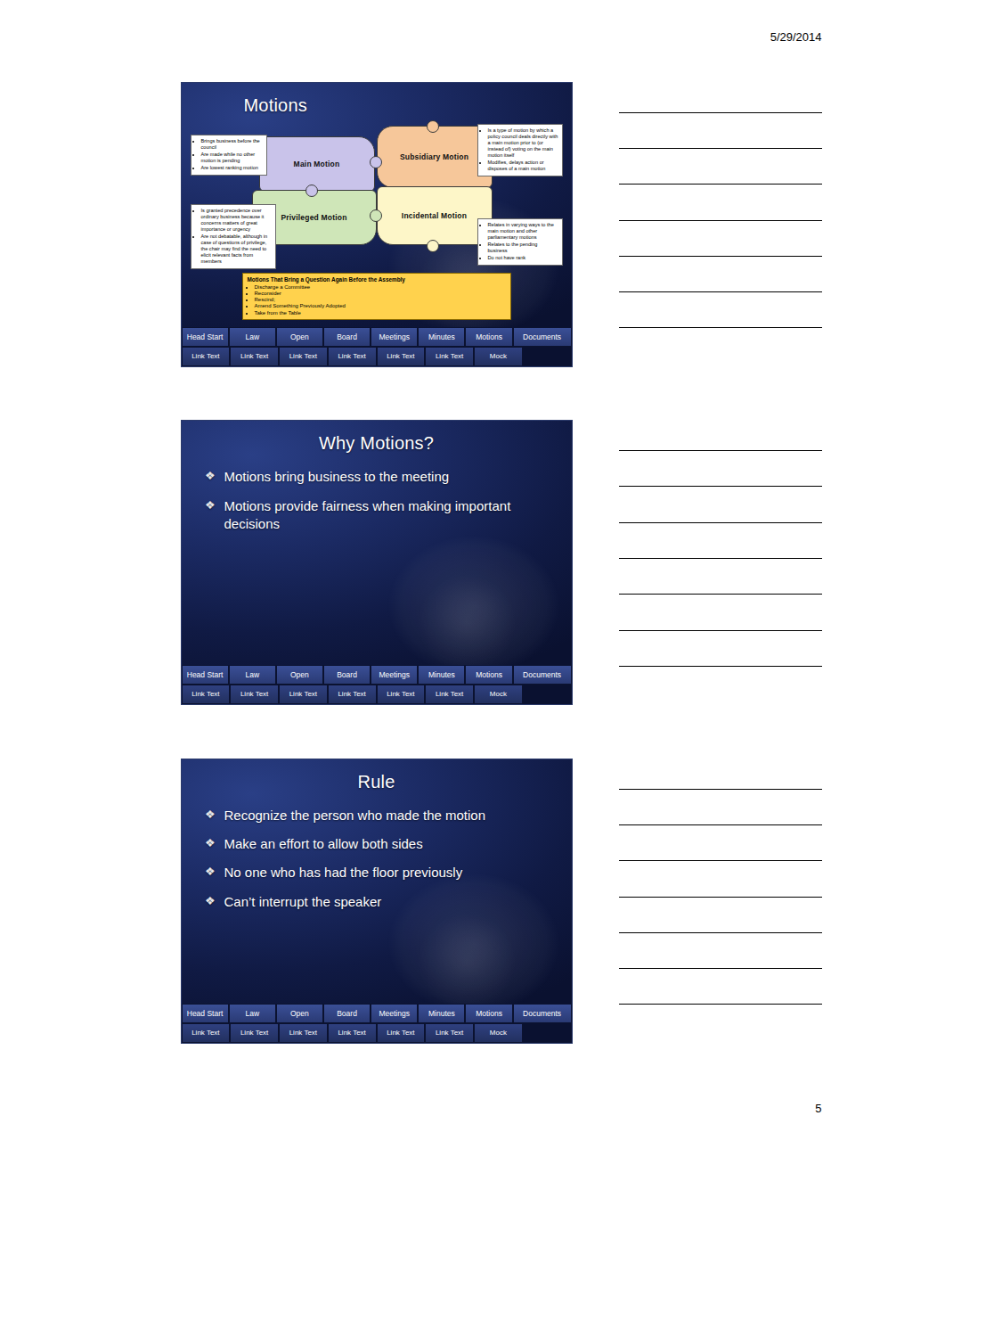5/29/2014
Motions
Main Motion
Subsidiary Motion
Privileged Motion
Incidental Motion
Brings business before the council
Are made while no other motion is pending
Are lowest ranking motion
Is a type of motion by which a policy council deals directly with a main motion prior to (or instead of) voting on the main motion itself
Modifies, delays action or disposes of a main motion
Is granted precedence over ordinary business because it concerns matters of great importance or urgency
Are not debatable, although in case of questions of privilege, the chair may find the need to elicit relevant facts from members
Relates in varying ways to the main motion and other parliamentary motions
Relates to the pending business
Do not have rank
Motions That Bring a Question Again Before the Assembly
Discharge a Committee
Reconsider
Rescind;
Amend Something Previously Adopted
Take from the Table
Head Start
Law
Open
Board
Meetings
Minutes
Motions
Documents
Link Text
Link Text
Link Text
Link Text
Link Text
Link Text
Mock
Why Motions?
Motions bring business to the meeting
Motions provide fairness when making important decisions
Head Start
Law
Open
Board
Meetings
Minutes
Motions
Documents
Link Text
Link Text
Link Text
Link Text
Link Text
Link Text
Mock
Rule
Recognize the person who made the motion
Make an effort to allow both sides
No one who has had the floor previously
Can’t interrupt the speaker
Head Start
Law
Open
Board
Meetings
Minutes
Motions
Documents
Link Text
Link Text
Link Text
Link Text
Link Text
Link Text
Mock
5